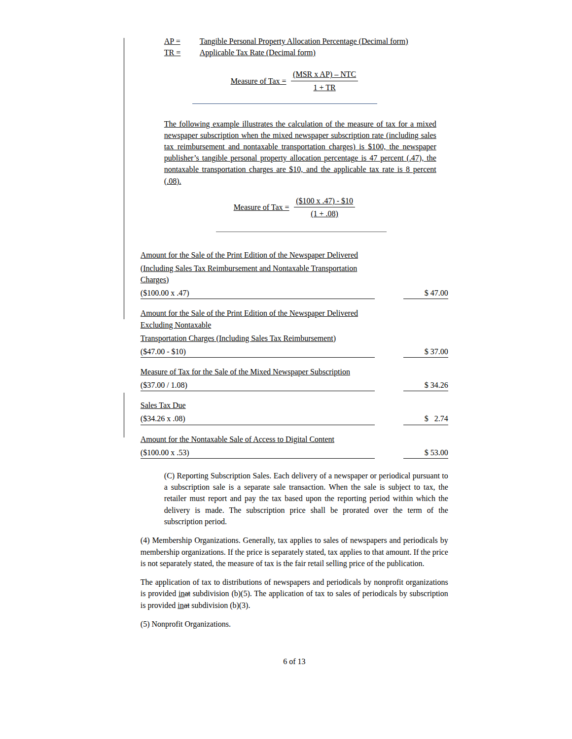AP =
Tangible Personal Property Allocation Percentage (Decimal form)
TR =
Applicable Tax Rate (Decimal form)
Measure of Tax = (MSR x AP) – NTC 1 + TR
The following example illustrates the calculation of the measure of tax for a mixed newspaper subscription when the mixed newspaper subscription rate (including sales tax reimbursement and nontaxable transportation charges) is $100, the newspaper publisher’s tangible personal property allocation percentage is 47 percent (.47), the nontaxable transportation charges are $10, and the applicable tax rate is 8 percent (.08).
Measure of Tax = ($100 x .47) - $10 (1 + .08)
| Amount for the Sale of the Print Edition of the Newspaper Delivered | |
| (Including Sales Tax Reimbursement and Nontaxable Transportation Charges) | |
| ($100.00 x .47) | $ 47.00 |
| Amount for the Sale of the Print Edition of the Newspaper Delivered Excluding Nontaxable | |
| Transportation Charges (Including Sales Tax Reimbursement) | |
| ($47.00 - $10) | $ 37.00 |
| Measure of Tax for the Sale of the Mixed Newspaper Subscription | |
| ($37.00 / 1.08) | $ 34.26 |
| Sales Tax Due | |
| ($34.26 x .08) | $ 2.74 |
| Amount for the Nontaxable Sale of Access to Digital Content | |
| ($100.00 x .53) | $ 53.00 |
(C) Reporting Subscription Sales. Each delivery of a newspaper or periodical pursuant to a subscription sale is a separate sale transaction. When the sale is subject to tax, the retailer must report and pay the tax based upon the reporting period within which the delivery is made. The subscription price shall be prorated over the term of the subscription period.
(4) Membership Organizations. Generally, tax applies to sales of newspapers and periodicals by membership organizations. If the price is separately stated, tax applies to that amount. If the price is not separately stated, the measure of tax is the fair retail selling price of the publication.
The application of tax to distributions of newspapers and periodicals by nonprofit organizations is provided in at subdivision (b)(5). The application of tax to sales of periodicals by subscription is provided in at subdivision (b)(3).
(5) Nonprofit Organizations.
6 of 13